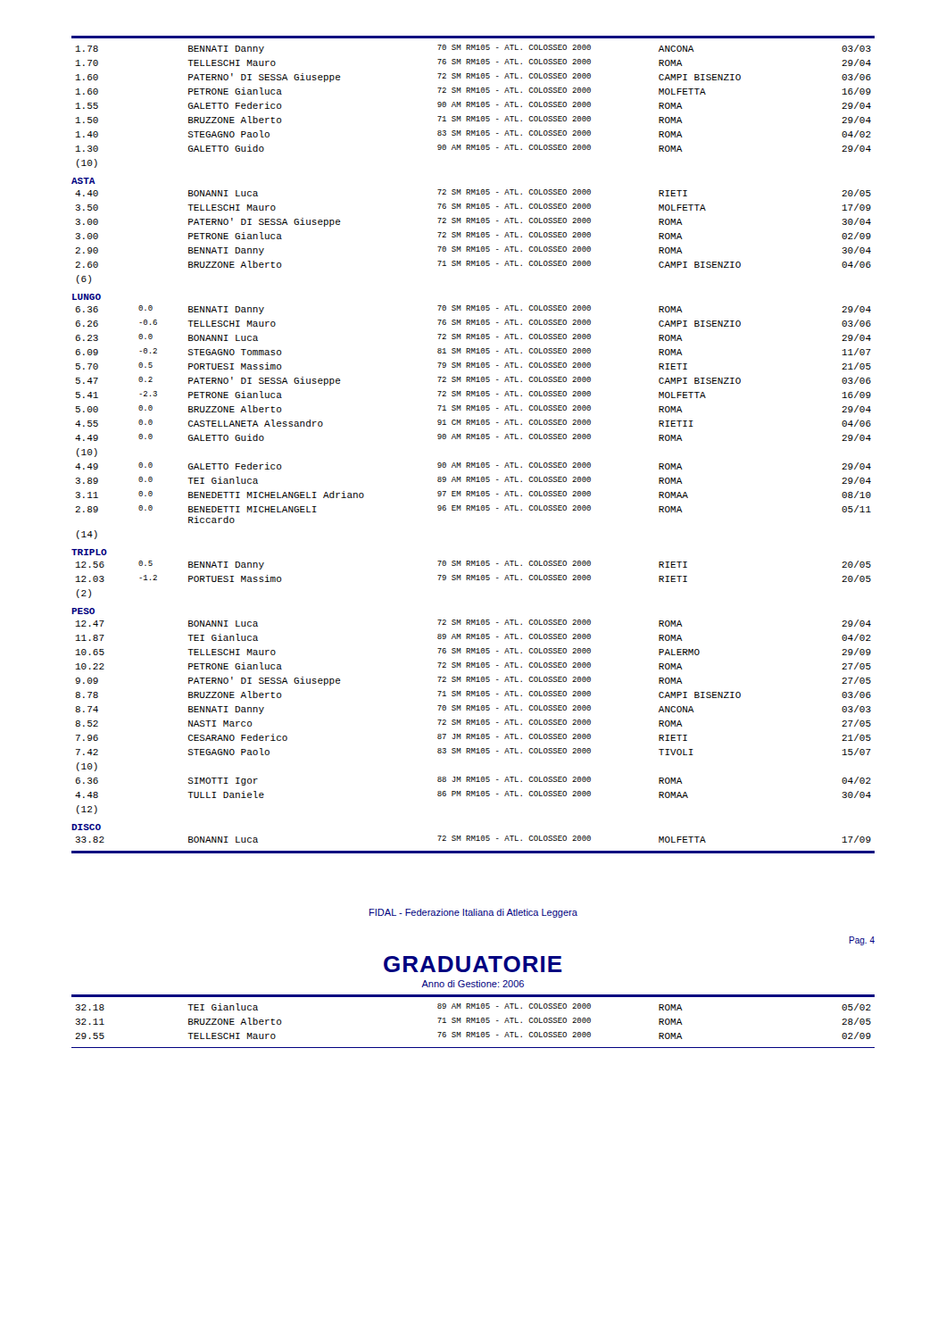| 1.78 | | BENNATI Danny | 70 SM RM105 - ATL. COLOSSEO 2000 | ANCONA | 03/03 |
| 1.70 | | TELLESCHI Mauro | 76 SM RM105 - ATL. COLOSSEO 2000 | ROMA | 29/04 |
| 1.60 | | PATERNO' DI SESSA Giuseppe | 72 SM RM105 - ATL. COLOSSEO 2000 | CAMPI BISENZIO | 03/06 |
| 1.60 | | PETRONE Gianluca | 72 SM RM105 - ATL. COLOSSEO 2000 | MOLFETTA | 16/09 |
| 1.55 | | GALETTO Federico | 90 AM RM105 - ATL. COLOSSEO 2000 | ROMA | 29/04 |
| 1.50 | | BRUZZONE Alberto | 71 SM RM105 - ATL. COLOSSEO 2000 | ROMA | 29/04 |
| 1.40 | | STEGAGNO Paolo | 83 SM RM105 - ATL. COLOSSEO 2000 | ROMA | 04/02 |
| 1.30 | | GALETTO Guido | 90 AM RM105 - ATL. COLOSSEO 2000 | ROMA | 29/04 |
| (10) |
ASTA
| 4.40 | | BONANNI Luca | 72 SM RM105 - ATL. COLOSSEO 2000 | RIETI | 20/05 |
| 3.50 | | TELLESCHI Mauro | 76 SM RM105 - ATL. COLOSSEO 2000 | MOLFETTA | 17/09 |
| 3.00 | | PATERNO' DI SESSA Giuseppe | 72 SM RM105 - ATL. COLOSSEO 2000 | ROMA | 30/04 |
| 3.00 | | PETRONE Gianluca | 72 SM RM105 - ATL. COLOSSEO 2000 | ROMA | 02/09 |
| 2.90 | | BENNATI Danny | 70 SM RM105 - ATL. COLOSSEO 2000 | ROMA | 30/04 |
| 2.60 | | BRUZZONE Alberto | 71 SM RM105 - ATL. COLOSSEO 2000 | CAMPI BISENZIO | 04/06 |
| (6) |
LUNGO
| 6.36 | 0.0 | BENNATI Danny | 70 SM RM105 - ATL. COLOSSEO 2000 | ROMA | 29/04 |
| 6.26 | -0.6 | TELLESCHI Mauro | 76 SM RM105 - ATL. COLOSSEO 2000 | CAMPI BISENZIO | 03/06 |
| 6.23 | 0.0 | BONANNI Luca | 72 SM RM105 - ATL. COLOSSEO 2000 | ROMA | 29/04 |
| 6.09 | -0.2 | STEGAGNO Tommaso | 81 SM RM105 - ATL. COLOSSEO 2000 | ROMA | 11/07 |
| 5.70 | 0.5 | PORTUESI Massimo | 79 SM RM105 - ATL. COLOSSEO 2000 | RIETI | 21/05 |
| 5.47 | 0.2 | PATERNO' DI SESSA Giuseppe | 72 SM RM105 - ATL. COLOSSEO 2000 | CAMPI BISENZIO | 03/06 |
| 5.41 | -2.3 | PETRONE Gianluca | 72 SM RM105 - ATL. COLOSSEO 2000 | MOLFETTA | 16/09 |
| 5.00 | 0.0 | BRUZZONE Alberto | 71 SM RM105 - ATL. COLOSSEO 2000 | ROMA | 29/04 |
| 4.55 | 0.0 | CASTELLANETA Alessandro | 91 CM RM105 - ATL. COLOSSEO 2000 | RIETII | 04/06 |
| 4.49 | 0.0 | GALETTO Guido | 90 AM RM105 - ATL. COLOSSEO 2000 | ROMA | 29/04 |
| (10) |
| 4.49 | 0.0 | GALETTO Federico | 90 AM RM105 - ATL. COLOSSEO 2000 | ROMA | 29/04 |
| 3.89 | 0.0 | TEI Gianluca | 89 AM RM105 - ATL. COLOSSEO 2000 | ROMA | 29/04 |
| 3.11 | 0.0 | BENEDETTI MICHELANGELI Adriano | 97 EM RM105 - ATL. COLOSSEO 2000 | ROMAA | 08/10 |
| 2.89 | 0.0 | BENEDETTI MICHELANGELI Riccardo | 96 EM RM105 - ATL. COLOSSEO 2000 | ROMA | 05/11 |
| (14) |
TRIPLO
| 12.56 | 0.5 | BENNATI Danny | 70 SM RM105 - ATL. COLOSSEO 2000 | RIETI | 20/05 |
| 12.03 | -1.2 | PORTUESI Massimo | 79 SM RM105 - ATL. COLOSSEO 2000 | RIETI | 20/05 |
| (2) |
PESO
| 12.47 | | BONANNI Luca | 72 SM RM105 - ATL. COLOSSEO 2000 | ROMA | 29/04 |
| 11.87 | | TEI Gianluca | 89 AM RM105 - ATL. COLOSSEO 2000 | ROMA | 04/02 |
| 10.65 | | TELLESCHI Mauro | 76 SM RM105 - ATL. COLOSSEO 2000 | PALERMO | 29/09 |
| 10.22 | | PETRONE Gianluca | 72 SM RM105 - ATL. COLOSSEO 2000 | ROMA | 27/05 |
| 9.09 | | PATERNO' DI SESSA Giuseppe | 72 SM RM105 - ATL. COLOSSEO 2000 | ROMA | 27/05 |
| 8.78 | | BRUZZONE Alberto | 71 SM RM105 - ATL. COLOSSEO 2000 | CAMPI BISENZIO | 03/06 |
| 8.74 | | BENNATI Danny | 70 SM RM105 - ATL. COLOSSEO 2000 | ANCONA | 03/03 |
| 8.52 | | NASTI Marco | 72 SM RM105 - ATL. COLOSSEO 2000 | ROMA | 27/05 |
| 7.96 | | CESARANO Federico | 87 JM RM105 - ATL. COLOSSEO 2000 | RIETI | 21/05 |
| 7.42 | | STEGAGNO Paolo | 83 SM RM105 - ATL. COLOSSEO 2000 | TIVOLI | 15/07 |
| (10) |
| 6.36 | | SIMOTTI Igor | 88 JM RM105 - ATL. COLOSSEO 2000 | ROMA | 04/02 |
| 4.48 | | TULLI Daniele | 86 PM RM105 - ATL. COLOSSEO 2000 | ROMAA | 30/04 |
| (12) |
DISCO
| 33.82 | | BONANNI Luca | 72 SM RM105 - ATL. COLOSSEO 2000 | MOLFETTA | 17/09 |
FIDAL - Federazione Italiana di Atletica Leggera
Pag. 4
GRADUATORIE
Anno di Gestione: 2006
| 32.18 | | TEI Gianluca | 89 AM RM105 - ATL. COLOSSEO 2000 | ROMA | 05/02 |
| 32.11 | | BRUZZONE Alberto | 71 SM RM105 - ATL. COLOSSEO 2000 | ROMA | 28/05 |
| 29.55 | | TELLESCHI Mauro | 76 SM RM105 - ATL. COLOSSEO 2000 | ROMA | 02/09 |